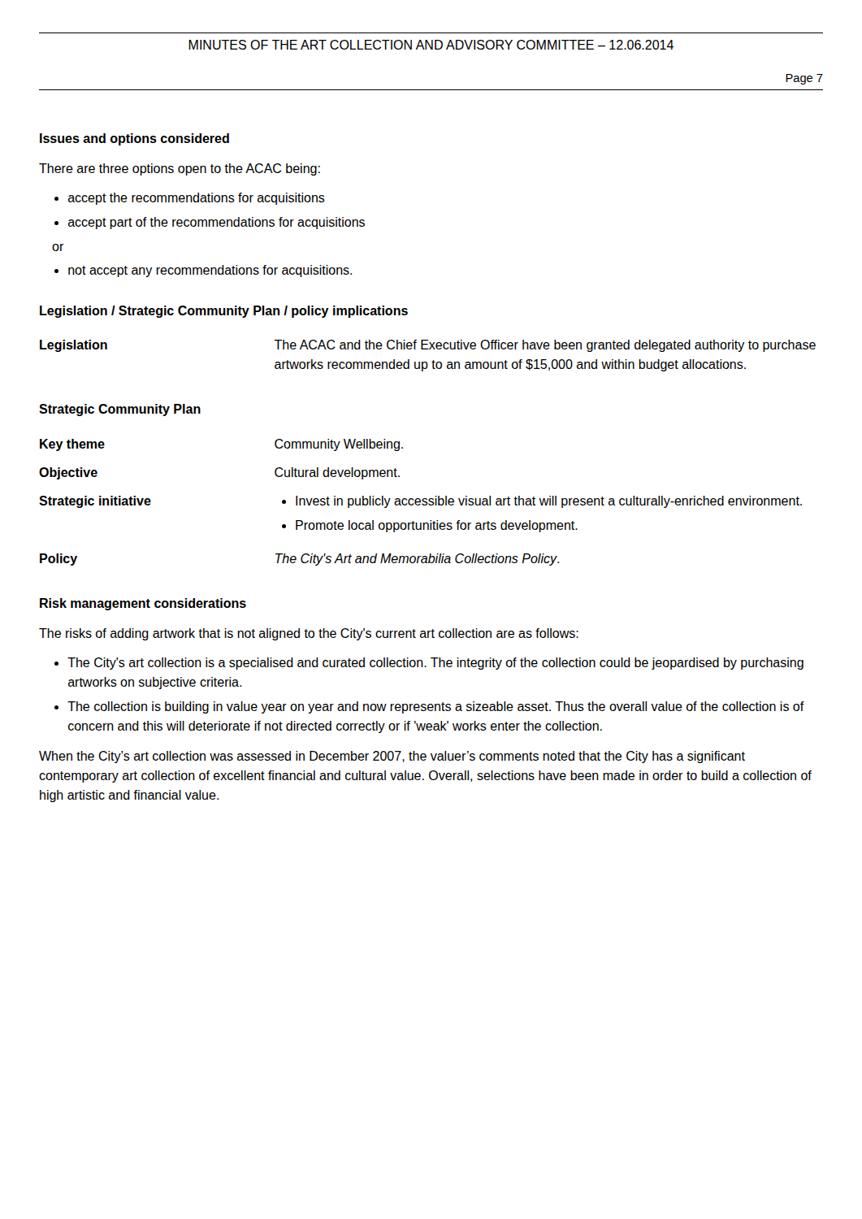MINUTES OF THE ART COLLECTION AND ADVISORY COMMITTEE – 12.06.2014
Page 7
Issues and options considered
There are three options open to the ACAC being:
accept the recommendations for acquisitions
accept part of the recommendations for acquisitions
or
not accept any recommendations for acquisitions.
Legislation / Strategic Community Plan / policy implications
| Legislation | The ACAC and the Chief Executive Officer have been granted delegated authority to purchase artworks recommended up to an amount of $15,000 and within budget allocations. |
Strategic Community Plan
| Key theme | Community Wellbeing. |
| Objective | Cultural development. |
| Strategic initiative | Invest in publicly accessible visual art that will present a culturally-enriched environment. Promote local opportunities for arts development. |
| Policy | The City's Art and Memorabilia Collections Policy . |
Risk management considerations
The risks of adding artwork that is not aligned to the City's current art collection are as follows:
The City's art collection is a specialised and curated collection. The integrity of the collection could be jeopardised by purchasing artworks on subjective criteria.
The collection is building in value year on year and now represents a sizeable asset. Thus the overall value of the collection is of concern and this will deteriorate if not directed correctly or if 'weak' works enter the collection.
When the City’s art collection was assessed in December 2007, the valuer’s comments noted that the City has a significant contemporary art collection of excellent financial and cultural value. Overall, selections have been made in order to build a collection of high artistic and financial value.